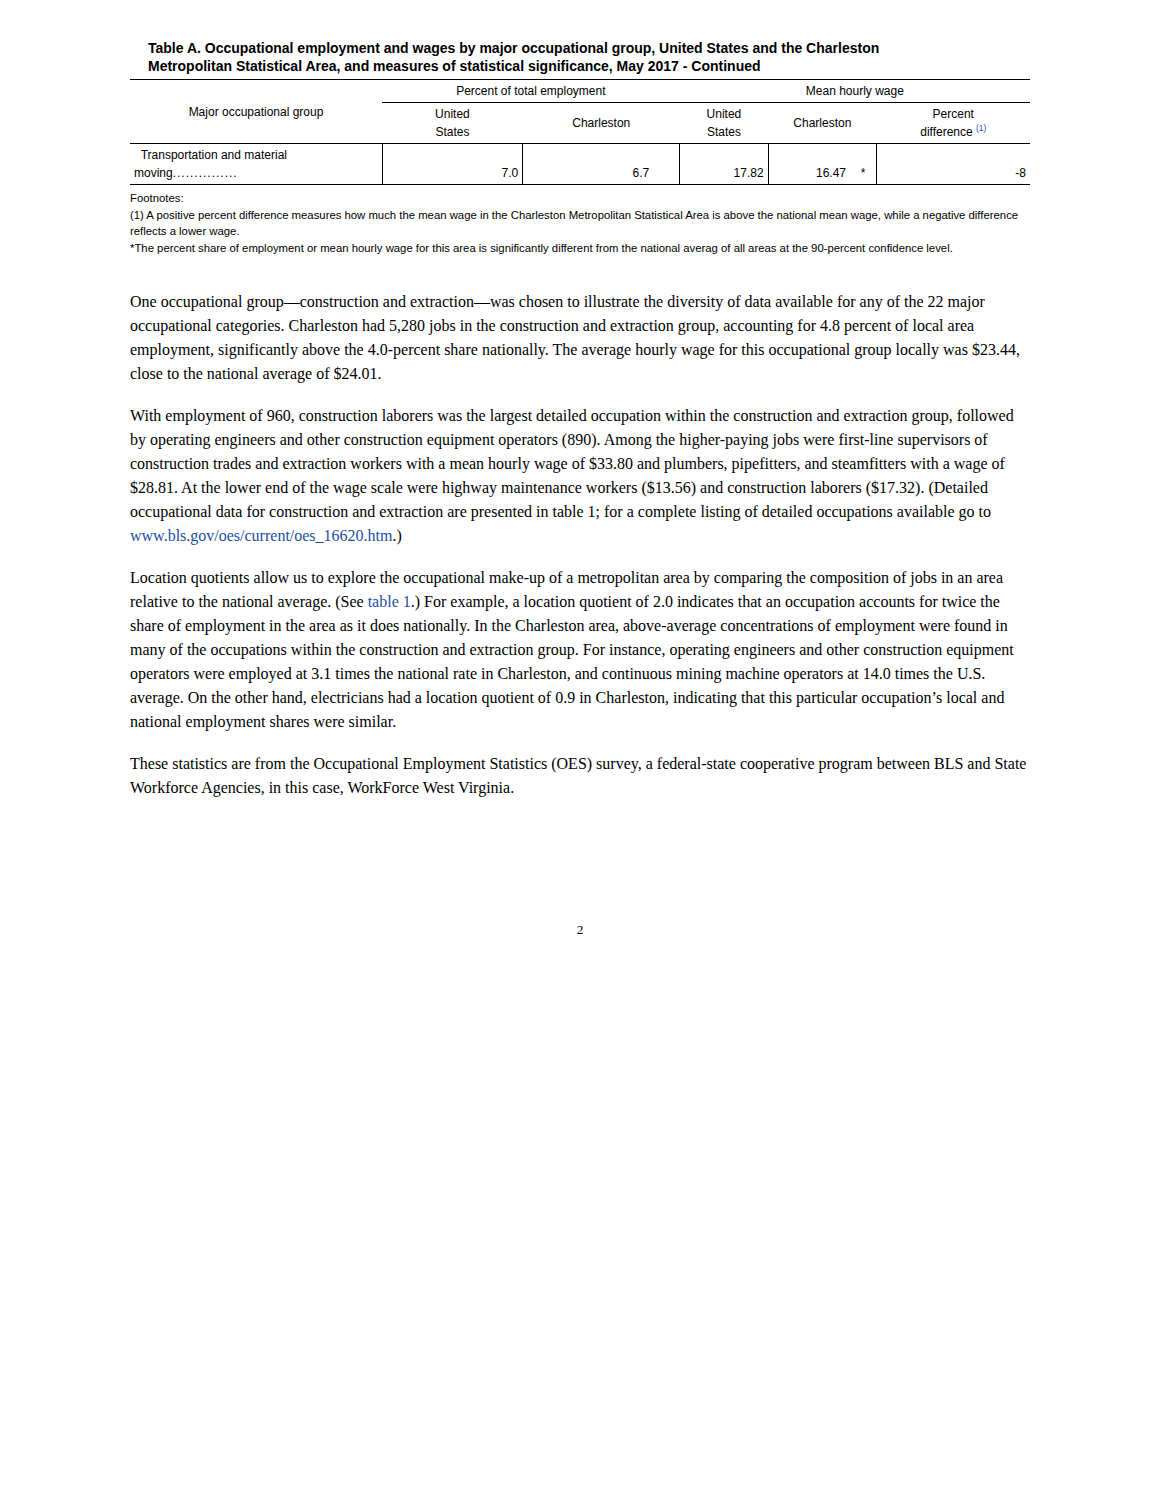Table A. Occupational employment and wages by major occupational group, United States and the Charleston
Metropolitan Statistical Area, and measures of statistical significance, May 2017 - Continued
| Major occupational group | Percent of total employment | Mean hourly wage |
| --- | --- | --- |
| United States | Charleston | United States | Charleston | Percent difference (1) |
| Transportation and material moving | 7.0 | 6.7 | | 17.82 | 16.47 | * | -8 |
Footnotes:
(1) A positive percent difference measures how much the mean wage in the Charleston Metropolitan Statistical Area is above the national mean wage, while a negative difference reflects a lower wage.
*The percent share of employment or mean hourly wage for this area is significantly different from the national averag of all areas at the 90-percent confidence level.
One occupational group—construction and extraction—was chosen to illustrate the diversity of data available for any of the 22 major occupational categories. Charleston had 5,280 jobs in the construction and extraction group, accounting for 4.8 percent of local area employment, significantly above the 4.0-percent share nationally. The average hourly wage for this occupational group locally was $23.44, close to the national average of $24.01.
With employment of 960, construction laborers was the largest detailed occupation within the construction and extraction group, followed by operating engineers and other construction equipment operators (890). Among the higher-paying jobs were first-line supervisors of construction trades and extraction workers with a mean hourly wage of $33.80 and plumbers, pipefitters, and steamfitters with a wage of $28.81. At the lower end of the wage scale were highway maintenance workers ($13.56) and construction laborers ($17.32). (Detailed occupational data for construction and extraction are presented in table 1; for a complete listing of detailed occupations available go to www.bls.gov/oes/current/oes_16620.htm.)
Location quotients allow us to explore the occupational make-up of a metropolitan area by comparing the composition of jobs in an area relative to the national average. (See table 1.) For example, a location quotient of 2.0 indicates that an occupation accounts for twice the share of employment in the area as it does nationally. In the Charleston area, above-average concentrations of employment were found in many of the occupations within the construction and extraction group. For instance, operating engineers and other construction equipment operators were employed at 3.1 times the national rate in Charleston, and continuous mining machine operators at 14.0 times the U.S. average. On the other hand, electricians had a location quotient of 0.9 in Charleston, indicating that this particular occupation’s local and national employment shares were similar.
These statistics are from the Occupational Employment Statistics (OES) survey, a federal-state cooperative program between BLS and State Workforce Agencies, in this case, WorkForce West Virginia.
2